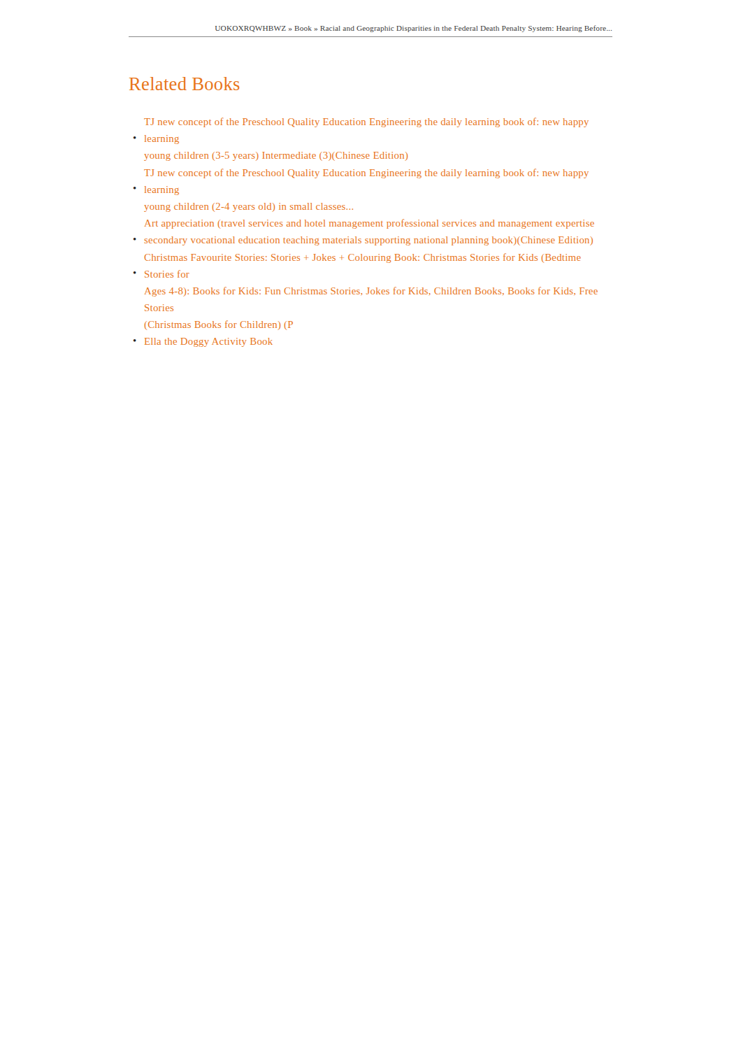UOKOXRQWHBWZ » Book » Racial and Geographic Disparities in the Federal Death Penalty System: Hearing Before...
Related Books
TJ new concept of the Preschool Quality Education Engineering the daily learning book of: new happy learning young children (3-5 years) Intermediate (3)(Chinese Edition)
TJ new concept of the Preschool Quality Education Engineering the daily learning book of: new happy learning young children (2-4 years old) in small classes...
Art appreciation (travel services and hotel management professional services and management expertise secondary vocational education teaching materials supporting national planning book)(Chinese Edition)
Christmas Favourite Stories: Stories + Jokes + Colouring Book: Christmas Stories for Kids (Bedtime Stories for Ages 4-8): Books for Kids: Fun Christmas Stories, Jokes for Kids, Children Books, Books for Kids, Free Stories (Christmas Books for Children) (P
Ella the Doggy Activity Book